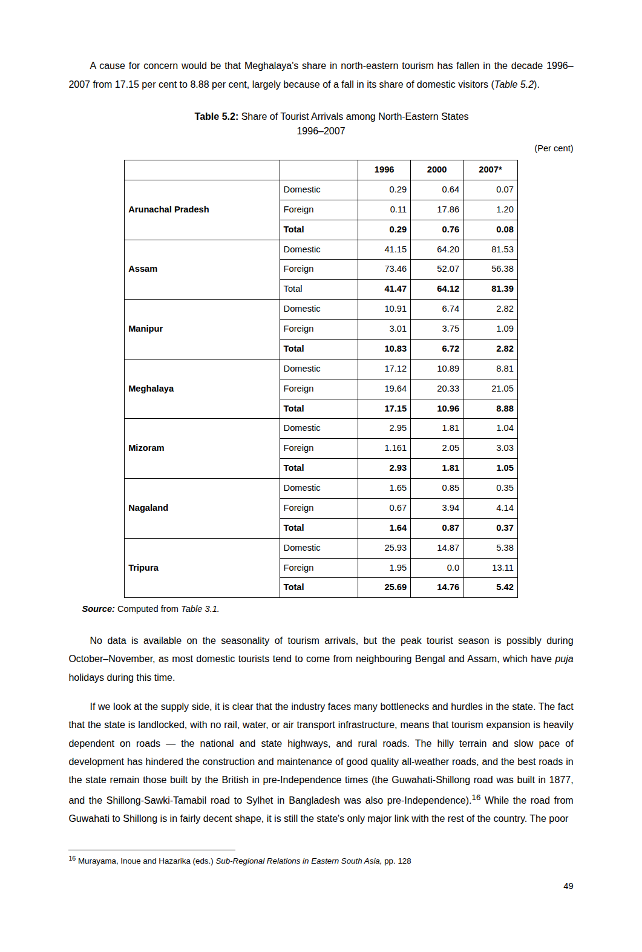A cause for concern would be that Meghalaya's share in north-eastern tourism has fallen in the decade 1996–2007 from 17.15 per cent to 8.88 per cent, largely because of a fall in its share of domestic visitors (Table 5.2).
Table 5.2: Share of Tourist Arrivals among North-Eastern States
1996–2007
(Per cent)
| | | 1996 | 2000 | 2007* |
| --- | --- | --- | --- | --- |
| Arunachal Pradesh | Domestic | 0.29 | 0.64 | 0.07 |
| Foreign | 0.11 | 17.86 | 1.20 |
| Total | 0.29 | 0.76 | 0.08 |
| Assam | Domestic | 41.15 | 64.20 | 81.53 |
| Foreign | 73.46 | 52.07 | 56.38 |
| Total | 41.47 | 64.12 | 81.39 |
| Manipur | Domestic | 10.91 | 6.74 | 2.82 |
| Foreign | 3.01 | 3.75 | 1.09 |
| Total | 10.83 | 6.72 | 2.82 |
| Meghalaya | Domestic | 17.12 | 10.89 | 8.81 |
| Foreign | 19.64 | 20.33 | 21.05 |
| Total | 17.15 | 10.96 | 8.88 |
| Mizoram | Domestic | 2.95 | 1.81 | 1.04 |
| Foreign | 1.161 | 2.05 | 3.03 |
| Total | 2.93 | 1.81 | 1.05 |
| Nagaland | Domestic | 1.65 | 0.85 | 0.35 |
| Foreign | 0.67 | 3.94 | 4.14 |
| Total | 1.64 | 0.87 | 0.37 |
| Tripura | Domestic | 25.93 | 14.87 | 5.38 |
| Foreign | 1.95 | 0.0 | 13.11 |
| Total | 25.69 | 14.76 | 5.42 |
Source: Computed from Table 3.1.
No data is available on the seasonality of tourism arrivals, but the peak tourist season is possibly during October–November, as most domestic tourists tend to come from neighbouring Bengal and Assam, which have puja holidays during this time.
If we look at the supply side, it is clear that the industry faces many bottlenecks and hurdles in the state. The fact that the state is landlocked, with no rail, water, or air transport infrastructure, means that tourism expansion is heavily dependent on roads — the national and state highways, and rural roads. The hilly terrain and slow pace of development has hindered the construction and maintenance of good quality all-weather roads, and the best roads in the state remain those built by the British in pre-Independence times (the Guwahati-Shillong road was built in 1877, and the Shillong-Sawki-Tamabil road to Sylhet in Bangladesh was also pre-Independence).16 While the road from Guwahati to Shillong is in fairly decent shape, it is still the state's only major link with the rest of the country. The poor
16 Murayama, Inoue and Hazarika (eds.) Sub-Regional Relations in Eastern South Asia, pp. 128
49